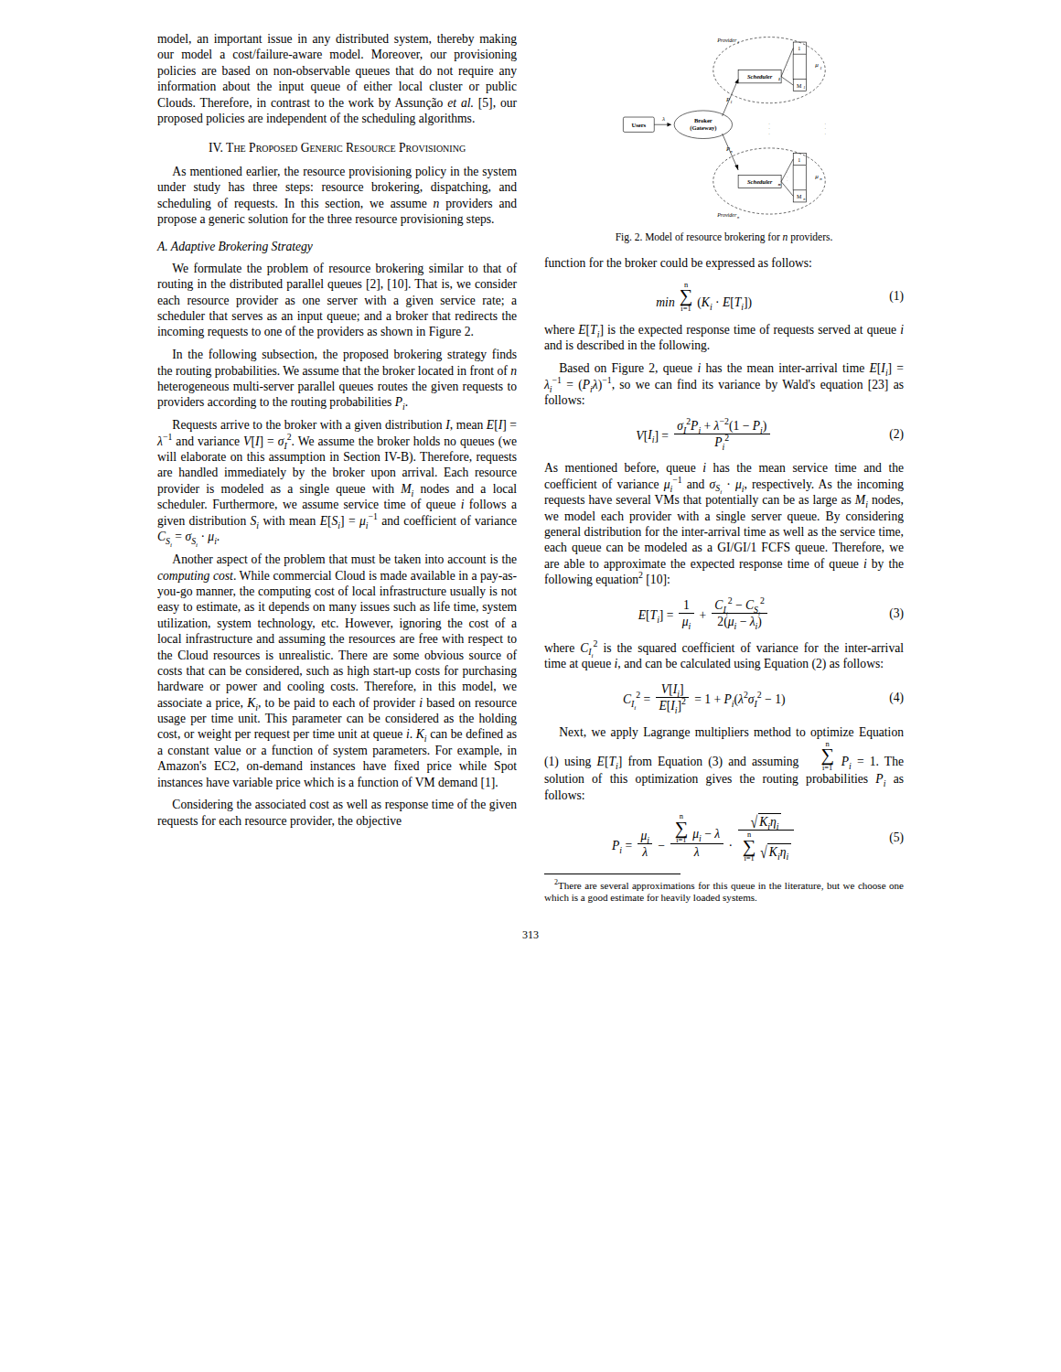model, an important issue in any distributed system, thereby making our model a cost/failure-aware model. Moreover, our provisioning policies are based on non-observable queues that do not require any information about the input queue of either local cluster or public Clouds. Therefore, in contrast to the work by Assunção et al. [5], our proposed policies are independent of the scheduling algorithms.
IV. The Proposed Generic Resource Provisioning
As mentioned earlier, the resource provisioning policy in the system under study has three steps: resource brokering, dispatching, and scheduling of requests. In this section, we assume n providers and propose a generic solution for the three resource provisioning steps.
A. Adaptive Brokering Strategy
We formulate the problem of resource brokering similar to that of routing in the distributed parallel queues [2], [10]. That is, we consider each resource provider as one server with a given service rate; a scheduler that serves as an input queue; and a broker that redirects the incoming requests to one of the providers as shown in Figure 2.
In the following subsection, the proposed brokering strategy finds the routing probabilities. We assume that the broker located in front of n heterogeneous multi-server parallel queues routes the given requests to providers according to the routing probabilities Pi.
Requests arrive to the broker with a given distribution I, mean E[I] = λ−1 and variance V[I] = σI2. We assume the broker holds no queues (we will elaborate on this assumption in Section IV-B). Therefore, requests are handled immediately by the broker upon arrival. Each resource provider is modeled as a single queue with Mi nodes and a local scheduler. Furthermore, we assume service time of queue i follows a given distribution Si with mean E[Si] = μi−1 and coefficient of variance CSi = σSi · μi.
Another aspect of the problem that must be taken into account is the computing cost. While commercial Cloud is made available in a pay-as-you-go manner, the computing cost of local infrastructure usually is not easy to estimate, as it depends on many issues such as life time, system utilization, system technology, etc. However, ignoring the cost of a local infrastructure and assuming the resources are free with respect to the Cloud resources is unrealistic. There are some obvious source of costs that can be considered, such as high start-up costs for purchasing hardware or power and cooling costs. Therefore, in this model, we associate a price, Ki, to be paid to each of provider i based on resource usage per time unit. This parameter can be considered as the holding cost, or weight per request per time unit at queue i. Ki can be defined as a constant value or a function of system parameters. For example, in Amazon's EC2, on-demand instances have fixed price while Spot instances have variable price which is a function of VM demand [1].
Considering the associated cost as well as response time of the given requests for each resource provider, the objective
Users Broker (Gateway) Scheduler 1 Scheduler n λ P 1 P n 1 M 1 1 M n . . . . . . μ 1 μ n Provider 1 Provider n . . . . . .
Fig. 2. Model of resource brokering for n providers.
function for the broker could be expressed as follows:
min n∑i=1 (Ki · E[Ti]) (1)
where E[Ti] is the expected response time of requests served at queue i and is described in the following.
Based on Figure 2, queue i has the mean inter-arrival time E[Ii] = λi−1 = (Piλ)−1, so we can find its variance by Wald's equation [23] as follows:
V[Ii] = σI2Pi + λ−2(1 − Pi) Pi2 (2)
As mentioned before, queue i has the mean service time and the coefficient of variance μi−1 and σSi · μi, respectively. As the incoming requests have several VMs that potentially can be as large as Mi nodes, we model each provider with a single server queue. By considering general distribution for the inter-arrival time as well as the service time, each queue can be modeled as a GI/GI/1 FCFS queue. Therefore, we are able to approximate the expected response time of queue i by the following equation2 [10]:
E[Ti] = 1 μi + CIi2 − CSi2 2(μi − λi) (3)
where CIi2 is the squared coefficient of variance for the inter-arrival time at queue i, and can be calculated using Equation (2) as follows:
CIi2 = V[Ii] E[Ii]2 = 1 + Pi(λ2σI2 − 1) (4)
Next, we apply Lagrange multipliers method to optimize Equation (1) using E[Ti] from Equation (3) and assuming n∑i=1 Pi = 1. The solution of this optimization gives the routing probabilities Pi as follows:
Pi = μi λ − n∑i=1 μi − λ λ · √Kiηi n∑i=1 √Kiηi (5)
2There are several approximations for this queue in the literature, but we choose one which is a good estimate for heavily loaded systems.
313